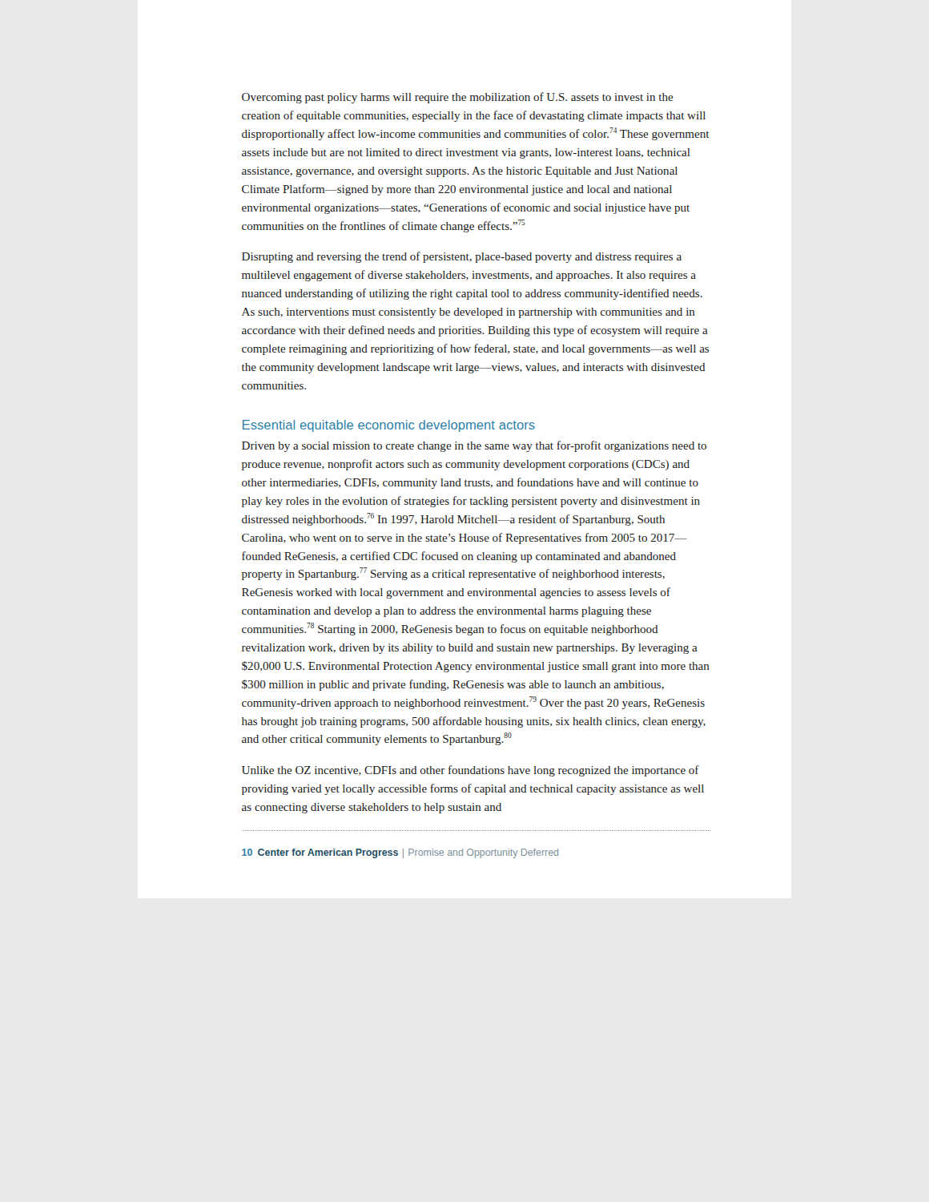Overcoming past policy harms will require the mobilization of U.S. assets to invest in the creation of equitable communities, especially in the face of devastating climate impacts that will disproportionally affect low-income communities and communities of color.74 These government assets include but are not limited to direct investment via grants, low-interest loans, technical assistance, governance, and oversight supports. As the historic Equitable and Just National Climate Platform—signed by more than 220 environmental justice and local and national environmental organizations—states, “Generations of economic and social injustice have put communities on the frontlines of climate change effects.”75
Disrupting and reversing the trend of persistent, place-based poverty and distress requires a multilevel engagement of diverse stakeholders, investments, and approaches. It also requires a nuanced understanding of utilizing the right capital tool to address community-identified needs. As such, interventions must consistently be developed in partnership with communities and in accordance with their defined needs and priorities. Building this type of ecosystem will require a complete reimagining and reprioritizing of how federal, state, and local governments—as well as the community development landscape writ large—views, values, and interacts with disinvested communities.
Essential equitable economic development actors
Driven by a social mission to create change in the same way that for-profit organizations need to produce revenue, nonprofit actors such as community development corporations (CDCs) and other intermediaries, CDFIs, community land trusts, and foundations have and will continue to play key roles in the evolution of strategies for tackling persistent poverty and disinvestment in distressed neighborhoods.76 In 1997, Harold Mitchell—a resident of Spartanburg, South Carolina, who went on to serve in the state’s House of Representatives from 2005 to 2017— founded ReGenesis, a certified CDC focused on cleaning up contaminated and abandoned property in Spartanburg.77 Serving as a critical representative of neighborhood interests, ReGenesis worked with local government and environmental agencies to assess levels of contamination and develop a plan to address the environmental harms plaguing these communities.78 Starting in 2000, ReGenesis began to focus on equitable neighborhood revitalization work, driven by its ability to build and sustain new partnerships. By leveraging a $20,000 U.S. Environmental Protection Agency environmental justice small grant into more than $300 million in public and private funding, ReGenesis was able to launch an ambitious, community-driven approach to neighborhood reinvestment.79 Over the past 20 years, ReGenesis has brought job training programs, 500 affordable housing units, six health clinics, clean energy, and other critical community elements to Spartanburg.80
Unlike the OZ incentive, CDFIs and other foundations have long recognized the importance of providing varied yet locally accessible forms of capital and technical capacity assistance as well as connecting diverse stakeholders to help sustain and
10 Center for American Progress|Promise and Opportunity Deferred